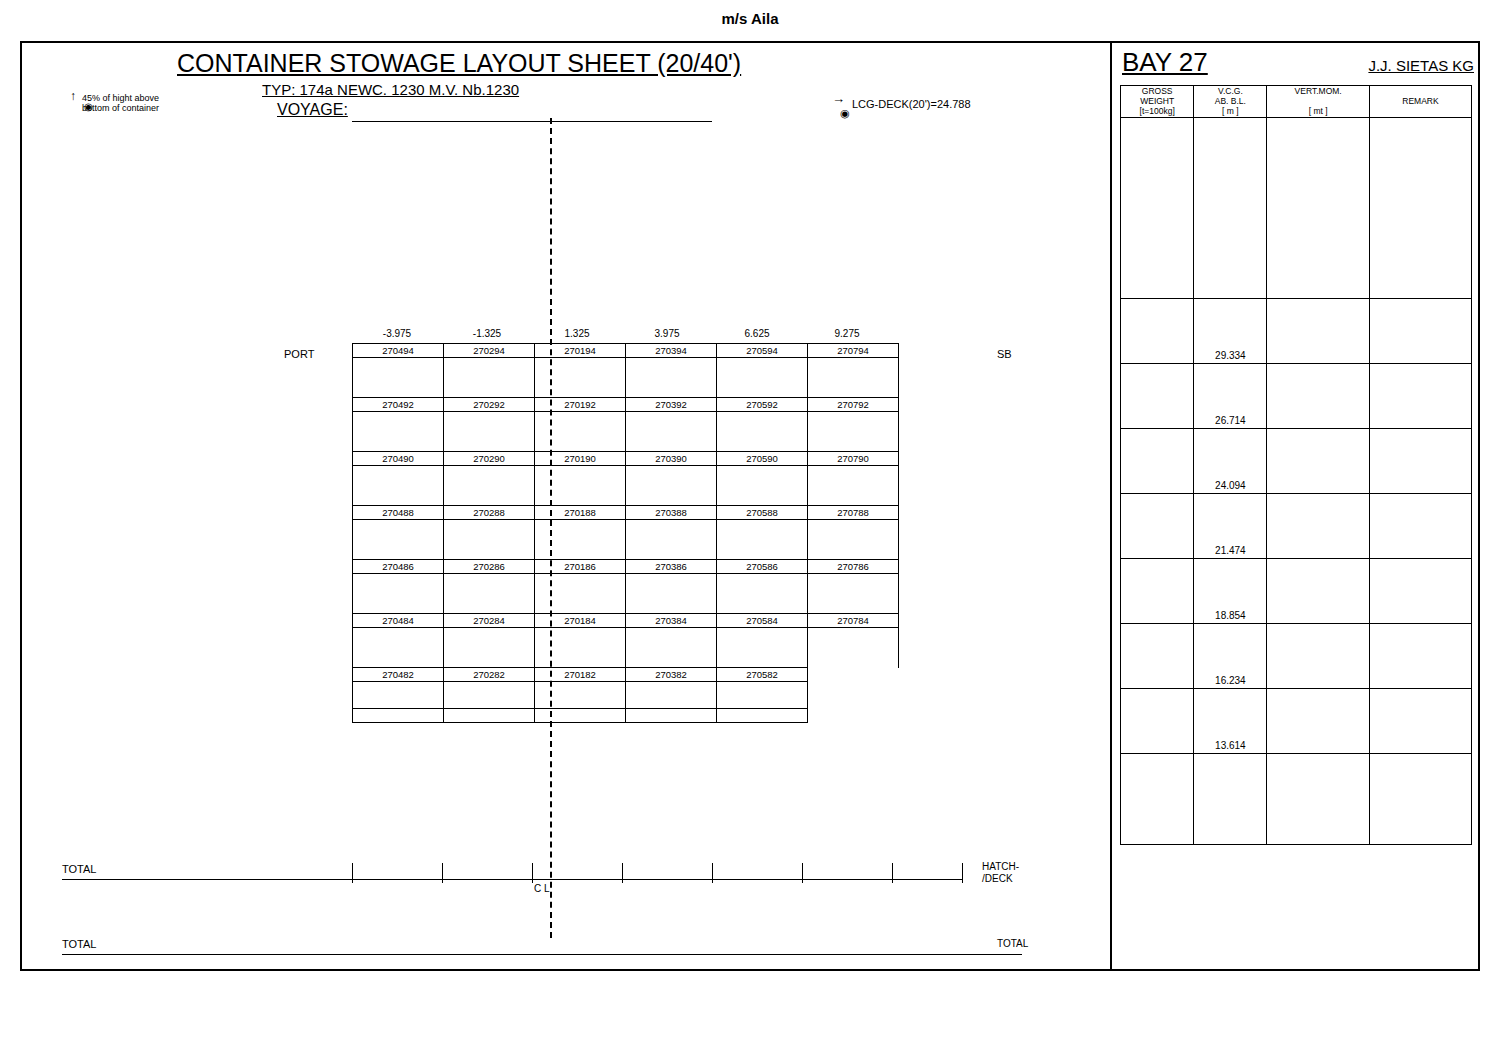m/s Aila
CONTAINER STOWAGE LAYOUT SHEET (20/40')
TYP: 174a NEWC. 1230 M.V. Nb.1230
VOYAGE:
→
LCG-DECK(20')=24.788
◉
↑
45% of hight above
bottom of container
◉
-3.975 -1.325 1.325 3.975 6.625 9.275
PORT
SB
| 270494 | 270294 | 270194 | 270394 | 270594 | 270794 |
| 270492 | 270292 | 270192 | 270392 | 270592 | 270792 |
| 270490 | 270290 | 270190 | 270390 | 270590 | 270790 |
| 270488 | 270288 | 270188 | 270388 | 270588 | 270788 |
| 270486 | 270286 | 270186 | 270386 | 270586 | 270786 |
| 270484 | 270284 | 270184 | 270384 | 270584 | 270784 |
| 270482 | 270282 | 270182 | 270382 | 270582 | |
TOTAL
HATCH-
/DECK
C L
TOTAL
TOTAL
BAY 27
J.J. SIETAS KG
| GROSS WEIGHT [t=100kg] | V.C.G. AB. B.L. [ m ] | VERT.MOM. [ mt ] | REMARK |
| --- | --- | --- | --- |
| | 29.334 | | |
| | 26.714 | | |
| | 24.094 | | |
| | 21.474 | | |
| | 18.854 | | |
| | 16.234 | | |
| | 13.614 | | |